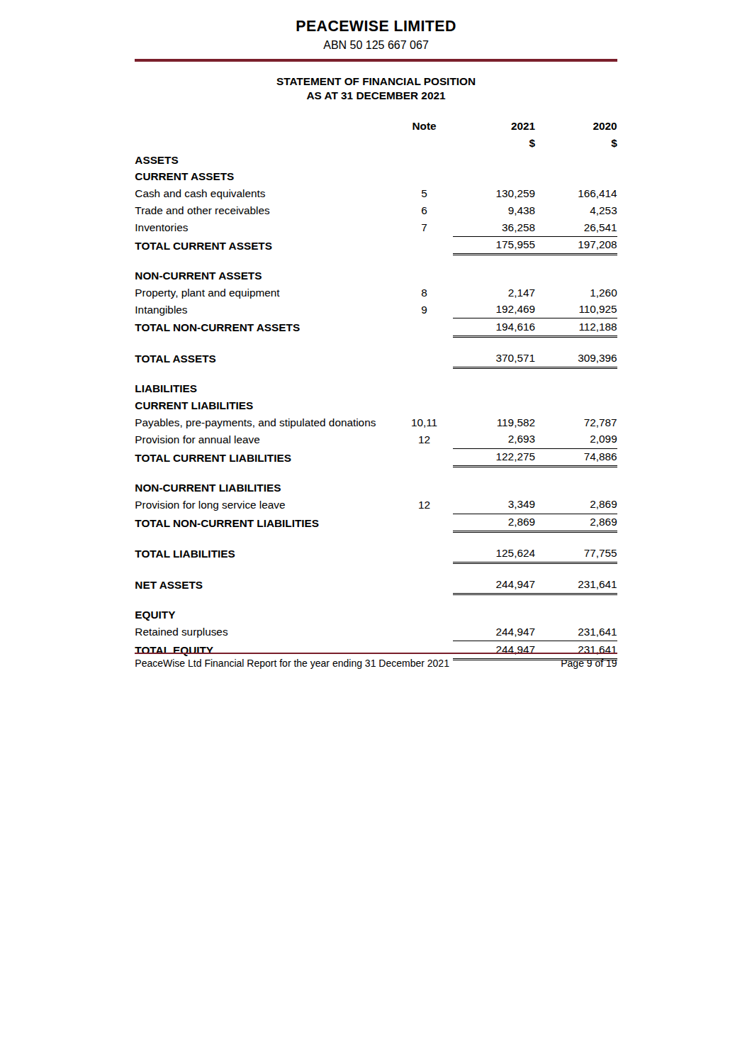PEACEWISE LIMITED
ABN 50 125 667 067
STATEMENT OF FINANCIAL POSITION
AS AT 31 DECEMBER 2021
| | Note | 2021 | 2020 |
| --- | --- | --- | --- |
| | | $ | $ |
| ASSETS | | | |
| CURRENT ASSETS | | | |
| Cash and cash equivalents | 5 | 130,259 | 166,414 |
| Trade and other receivables | 6 | 9,438 | 4,253 |
| Inventories | 7 | 36,258 | 26,541 |
| TOTAL CURRENT ASSETS | | 175,955 | 197,208 |
| NON-CURRENT ASSETS | | | |
| Property, plant and equipment | 8 | 2,147 | 1,260 |
| Intangibles | 9 | 192,469 | 110,925 |
| TOTAL NON-CURRENT ASSETS | | 194,616 | 112,188 |
| TOTAL ASSETS | | 370,571 | 309,396 |
| LIABILITIES | | | |
| CURRENT LIABILITIES | | | |
| Payables, pre-payments, and stipulated donations | 10,11 | 119,582 | 72,787 |
| Provision for annual leave | 12 | 2,693 | 2,099 |
| TOTAL CURRENT LIABILITIES | | 122,275 | 74,886 |
| NON-CURRENT LIABILITIES | | | |
| Provision for long service leave | 12 | 3,349 | 2,869 |
| TOTAL NON-CURRENT LIABILITIES | | 2,869 | 2,869 |
| TOTAL LIABILITIES | | 125,624 | 77,755 |
| NET ASSETS | | 244,947 | 231,641 |
| EQUITY | | | |
| Retained surpluses | | 244,947 | 231,641 |
| TOTAL EQUITY | | 244,947 | 231,641 |
PeaceWise Ltd Financial Report for the year ending 31 December 2021 Page 9 of 19